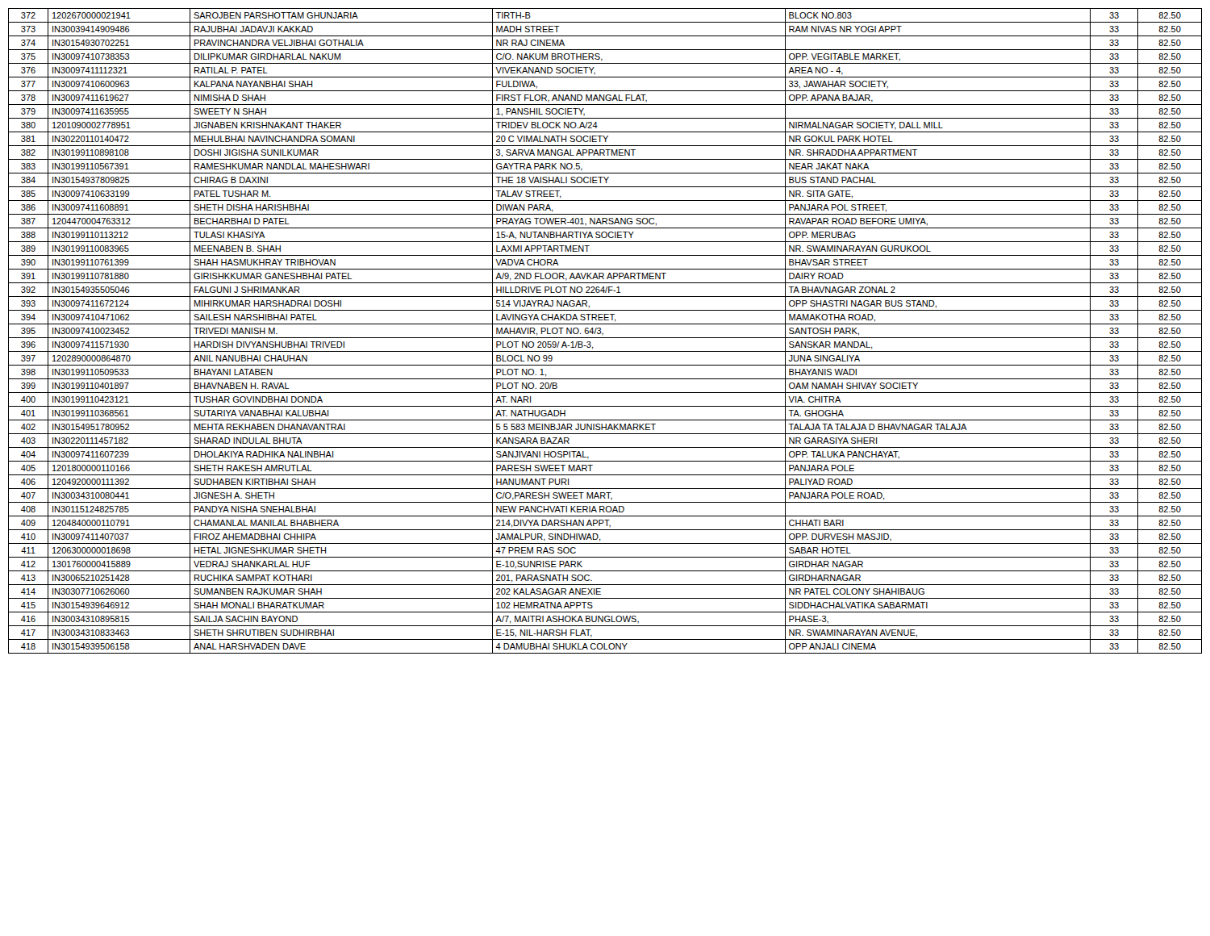| 372 | 1202670000021941 | SAROJBEN PARSHOTTAM GHUNJARIA | TIRTH-B | BLOCK NO.803 | 33 | 82.50 |
| 373 | IN30039414909486 | RAJUBHAI JADAVJI KAKKAD | MADH STREET | RAM NIVAS NR YOGI APPT | 33 | 82.50 |
| 374 | IN30154930702251 | PRAVINCHANDRA VELJIBHAI GOTHALIA | NR RAJ CINEMA | | 33 | 82.50 |
| 375 | IN30097410738353 | DILIPKUMAR GIRDHARLAL NAKUM | C/O. NAKUM BROTHERS, | OPP. VEGITABLE MARKET, | 33 | 82.50 |
| 376 | IN30097411112321 | RATILAL P. PATEL | VIVEKANAND SOCIETY, | AREA NO - 4, | 33 | 82.50 |
| 377 | IN30097410600963 | KALPANA NAYANBHAI SHAH | FULDIWA, | 33, JAWAHAR SOCIETY, | 33 | 82.50 |
| 378 | IN30097411619627 | NIMISHA D SHAH | FIRST FLOR, ANAND MANGAL FLAT, | OPP. APANA BAJAR, | 33 | 82.50 |
| 379 | IN30097411635955 | SWEETY N SHAH | 1, PANSHIL SOCIETY, | | 33 | 82.50 |
| 380 | 1201090002778951 | JIGNABEN KRISHNAKANT THAKER | TRIDEV BLOCK NO.A/24 | NIRMALNAGAR SOCIETY, DALL MILL | 33 | 82.50 |
| 381 | IN30220110140472 | MEHULBHAI NAVINCHANDRA SOMANI | 20 C VIMALNATH SOCIETY | NR GOKUL PARK HOTEL | 33 | 82.50 |
| 382 | IN30199110898108 | DOSHI JIGISHA SUNILKUMAR | 3, SARVA MANGAL APPARTMENT | NR. SHRADDHA APPARTMENT | 33 | 82.50 |
| 383 | IN30199110567391 | RAMESHKUMAR NANDLAL MAHESHWARI | GAYTRA PARK NO.5, | NEAR JAKAT NAKA | 33 | 82.50 |
| 384 | IN30154937809825 | CHIRAG B DAXINI | THE 18 VAISHALI SOCIETY | BUS STAND PACHAL | 33 | 82.50 |
| 385 | IN30097410633199 | PATEL TUSHAR M. | TALAV STREET, | NR. SITA GATE, | 33 | 82.50 |
| 386 | IN30097411608891 | SHETH DISHA HARISHBHAI | DIWAN PARA, | PANJARA POL STREET, | 33 | 82.50 |
| 387 | 1204470004763312 | BECHARBHAI D PATEL | PRAYAG TOWER-401, NARSANG SOC, | RAVAPAR ROAD BEFORE UMIYA, | 33 | 82.50 |
| 388 | IN30199110113212 | TULASI KHASIYA | 15-A, NUTANBHARTIYA SOCIETY | OPP. MERUBAG | 33 | 82.50 |
| 389 | IN30199110083965 | MEENABEN B. SHAH | LAXMI APPTARTMENT | NR. SWAMINARAYAN GURUKOOL | 33 | 82.50 |
| 390 | IN30199110761399 | SHAH HASMUKHRAY TRIBHOVAN | VADVA CHORA | BHAVSAR STREET | 33 | 82.50 |
| 391 | IN30199110781880 | GIRISHKKUMAR GANESHBHAI PATEL | A/9, 2ND FLOOR, AAVKAR APPARTMENT | DAIRY ROAD | 33 | 82.50 |
| 392 | IN30154935505046 | FALGUNI J SHRIMANKAR | HILLDRIVE PLOT NO 2264/F-1 | TA BHAVNAGAR ZONAL 2 | 33 | 82.50 |
| 393 | IN30097411672124 | MIHIRKUMAR HARSHADRAI DOSHI | 514 VIJAYRAJ NAGAR, | OPP SHASTRI NAGAR BUS STAND, | 33 | 82.50 |
| 394 | IN30097410471062 | SAILESH NARSHIBHAI PATEL | LAVINGYA CHAKDA STREET, | MAMAKOTHA ROAD, | 33 | 82.50 |
| 395 | IN30097410023452 | TRIVEDI MANISH M. | MAHAVIR, PLOT NO. 64/3, | SANTOSH PARK, | 33 | 82.50 |
| 396 | IN30097411571930 | HARDISH DIVYANSHUBHAI TRIVEDI | PLOT NO 2059/ A-1/B-3, | SANSKAR MANDAL, | 33 | 82.50 |
| 397 | 1202890000864870 | ANIL NANUBHAI CHAUHAN | BLOCL NO 99 | JUNA SINGALIYA | 33 | 82.50 |
| 398 | IN30199110509533 | BHAYANI LATABEN | PLOT NO. 1, | BHAYANIS WADI | 33 | 82.50 |
| 399 | IN30199110401897 | BHAVNABEN H. RAVAL | PLOT NO. 20/B | OAM NAMAH SHIVAY SOCIETY | 33 | 82.50 |
| 400 | IN30199110423121 | TUSHAR GOVINDBHAI DONDA | AT. NARI | VIA. CHITRA | 33 | 82.50 |
| 401 | IN30199110368561 | SUTARIYA VANABHAI KALUBHAI | AT. NATHUGADH | TA. GHOGHA | 33 | 82.50 |
| 402 | IN30154951780952 | MEHTA REKHABEN DHANAVANTRAI | 5 5 583 MEINBJAR JUNISHAKMARKET | TALAJA TA TALAJA D BHAVNAGAR TALAJA | 33 | 82.50 |
| 403 | IN30220111457182 | SHARAD INDULAL BHUTA | KANSARA BAZAR | NR GARASIYA SHERI | 33 | 82.50 |
| 404 | IN30097411607239 | DHOLAKIYA RADHIKA NALINBHAI | SANJIVANI HOSPITAL, | OPP. TALUKA PANCHAYAT, | 33 | 82.50 |
| 405 | 1201800000110166 | SHETH RAKESH AMRUTLAL | PARESH SWEET MART | PANJARA POLE | 33 | 82.50 |
| 406 | 1204920000111392 | SUDHABEN KIRTIBHAI SHAH | HANUMANT PURI | PALIYAD ROAD | 33 | 82.50 |
| 407 | IN30034310080441 | JIGNESH A. SHETH | C/O,PARESH SWEET MART, | PANJARA POLE ROAD, | 33 | 82.50 |
| 408 | IN30115124825785 | PANDYA NISHA SNEHALBHAI | NEW PANCHVATI KERIA ROAD | | 33 | 82.50 |
| 409 | 1204840000110791 | CHAMANLAL MANILAL BHABHERA | 214,DIVYA DARSHAN APPT, | CHHATI BARI | 33 | 82.50 |
| 410 | IN30097411407037 | FIROZ AHEMADBHAI CHHIPA | JAMALPUR, SINDHIWAD, | OPP. DURVESH MASJID, | 33 | 82.50 |
| 411 | 1206300000018698 | HETAL JIGNESHKUMAR SHETH | 47 PREM RAS SOC | SABAR HOTEL | 33 | 82.50 |
| 412 | 1301760000415889 | VEDRAJ SHANKARLAL HUF | E-10,SUNRISE PARK | GIRDHAR NAGAR | 33 | 82.50 |
| 413 | IN30065210251428 | RUCHIKA SAMPAT KOTHARI | 201, PARASNATH SOC. | GIRDHARNAGAR | 33 | 82.50 |
| 414 | IN30307710626060 | SUMANBEN RAJKUMAR SHAH | 202 KALASAGAR ANEXIE | NR PATEL COLONY SHAHIBAUG | 33 | 82.50 |
| 415 | IN30154939646912 | SHAH MONALI BHARATKUMAR | 102 HEMRATNA APPTS | SIDDHACHALVATIKA SABARMATI | 33 | 82.50 |
| 416 | IN30034310895815 | SAILJA SACHIN BAYOND | A/7, MAITRI ASHOKA BUNGLOWS, | PHASE-3, | 33 | 82.50 |
| 417 | IN30034310833463 | SHETH SHRUTIBEN SUDHIRBHAI | E-15, NIL-HARSH FLAT, | NR. SWAMINARAYAN AVENUE, | 33 | 82.50 |
| 418 | IN30154939506158 | ANAL HARSHVADEN DAVE | 4 DAMUBHAI SHUKLA COLONY | OPP ANJALI CINEMA | 33 | 82.50 |